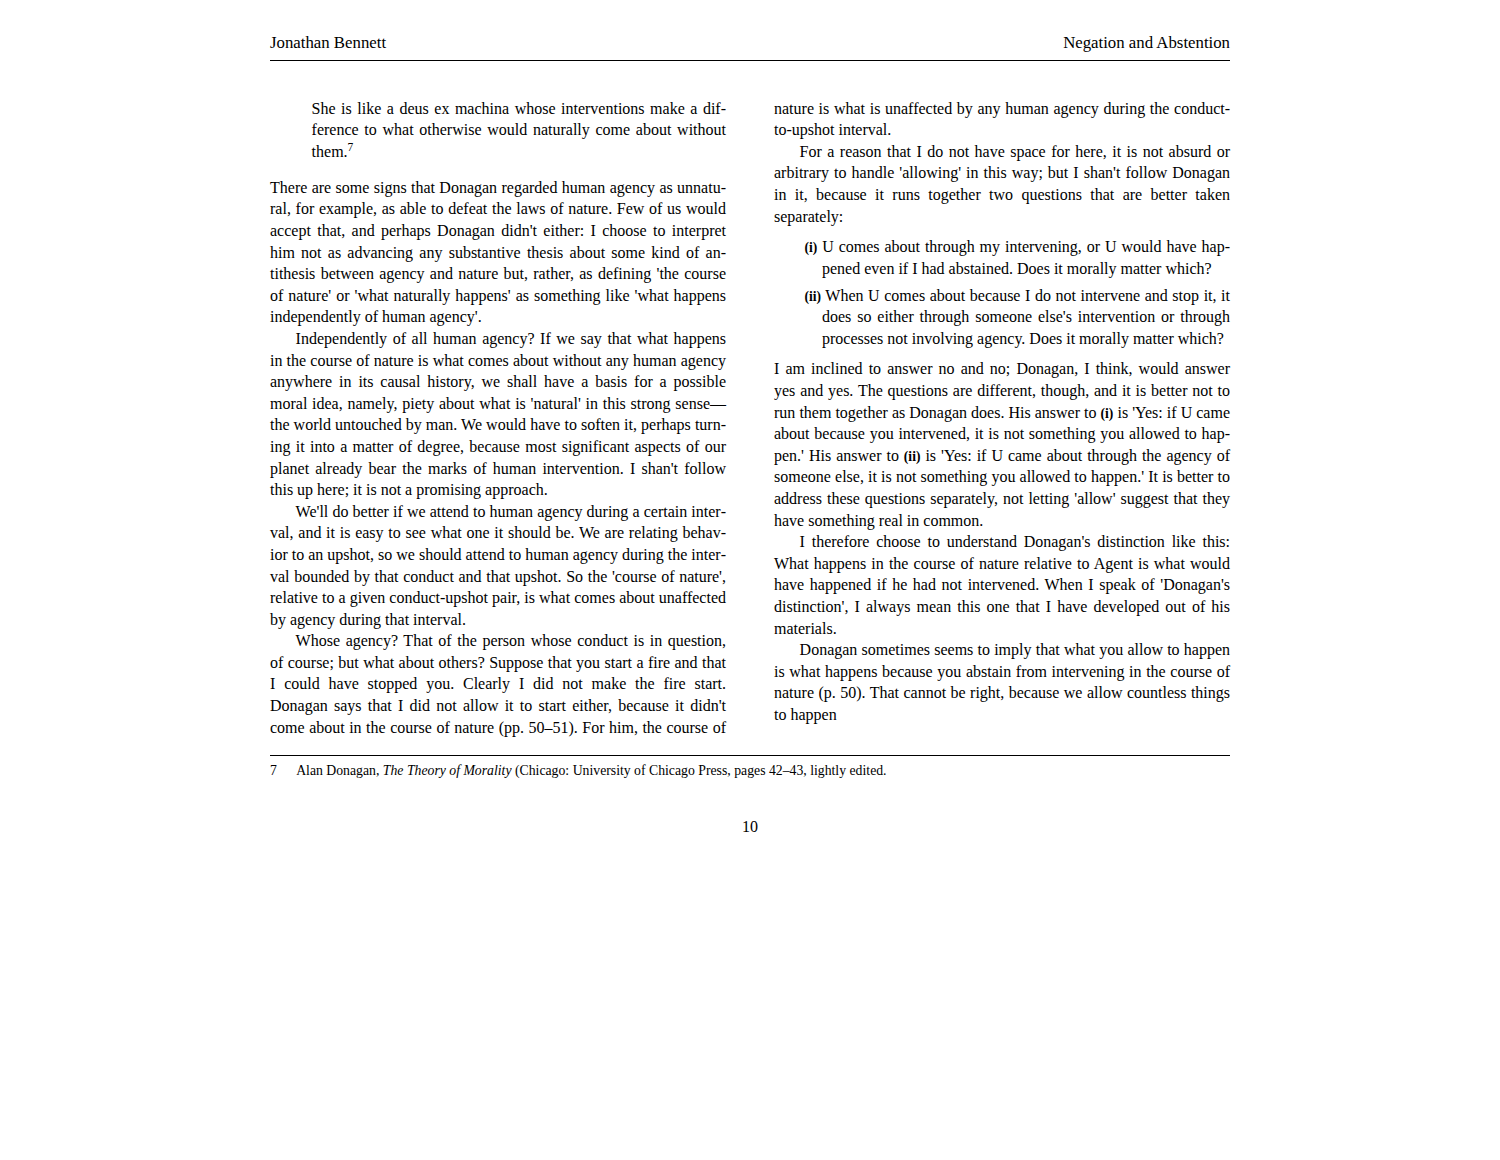Jonathan Bennett Negation and Abstention
She is like a deus ex machina whose interventions make a difference to what otherwise would naturally come about without them.7
There are some signs that Donagan regarded human agency as unnatural, for example, as able to defeat the laws of nature. Few of us would accept that, and perhaps Donagan didn't either: I choose to interpret him not as advancing any substantive thesis about some kind of antithesis between agency and nature but, rather, as defining 'the course of nature' or 'what naturally happens' as something like 'what happens independently of human agency'.
Independently of all human agency? If we say that what happens in the course of nature is what comes about without any human agency anywhere in its causal history, we shall have a basis for a possible moral idea, namely, piety about what is 'natural' in this strong sense—the world untouched by man. We would have to soften it, perhaps turning it into a matter of degree, because most significant aspects of our planet already bear the marks of human intervention. I shan't follow this up here; it is not a promising approach.
We'll do better if we attend to human agency during a certain interval, and it is easy to see what one it should be. We are relating behavior to an upshot, so we should attend to human agency during the interval bounded by that conduct and that upshot. So the 'course of nature', relative to a given conduct-upshot pair, is what comes about unaffected by agency during that interval.
Whose agency? That of the person whose conduct is in question, of course; but what about others? Suppose that you start a fire and that I could have stopped you. Clearly I did not make the fire start. Donagan says that I did not allow it to start either, because it didn't come about in the course of nature (pp. 50–51). For him, the course of nature is what is unaffected by any human agency during the conduct-to-upshot interval.
For a reason that I do not have space for here, it is not absurd or arbitrary to handle 'allowing' in this way; but I shan't follow Donagan in it, because it runs together two questions that are better taken separately:
(i) U comes about through my intervening, or U would have happened even if I had abstained. Does it morally matter which?
(ii) When U comes about because I do not intervene and stop it, it does so either through someone else's intervention or through processes not involving agency. Does it morally matter which?
I am inclined to answer no and no; Donagan, I think, would answer yes and yes. The questions are different, though, and it is better not to run them together as Donagan does. His answer to (i) is 'Yes: if U came about because you intervened, it is not something you allowed to happen.' His answer to (ii) is 'Yes: if U came about through the agency of someone else, it is not something you allowed to happen.' It is better to address these questions separately, not letting 'allow' suggest that they have something real in common.
I therefore choose to understand Donagan's distinction like this: What happens in the course of nature relative to Agent is what would have happened if he had not intervened. When I speak of 'Donagan's distinction', I always mean this one that I have developed out of his materials.
Donagan sometimes seems to imply that what you allow to happen is what happens because you abstain from intervening in the course of nature (p. 50). That cannot be right, because we allow countless things to happen
7 Alan Donagan, The Theory of Morality (Chicago: University of Chicago Press, pages 42–43, lightly edited.
10